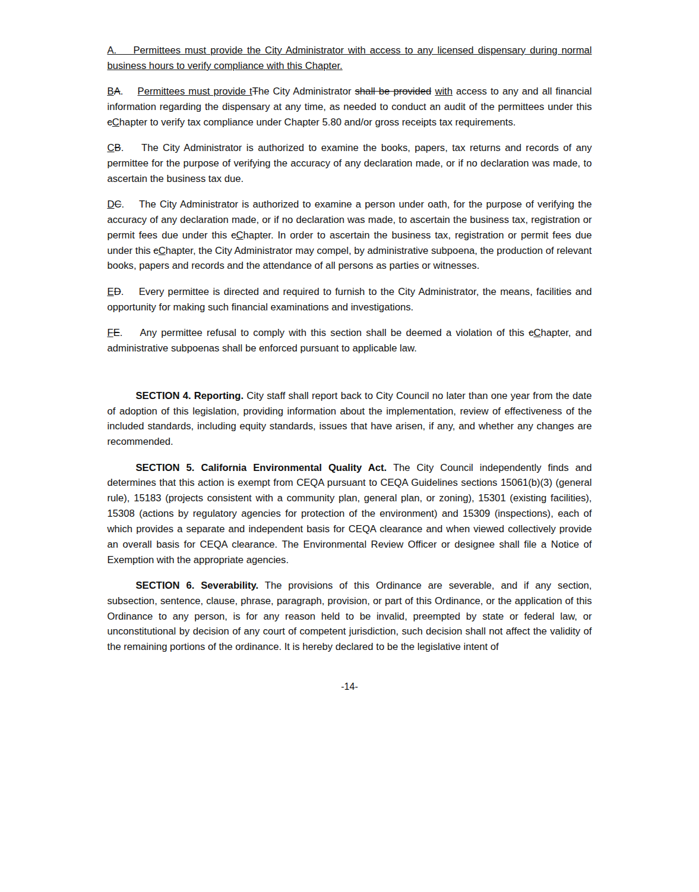A. Permittees must provide the City Administrator with access to any licensed dispensary during normal business hours to verify compliance with this Chapter.
BA. Permittees must provide t The City Administrator shall be provided with access to any and all financial information regarding the dispensary at any time, as needed to conduct an audit of the permittees under this cChapter to verify tax compliance under Chapter 5.80 and/or gross receipts tax requirements.
CB. The City Administrator is authorized to examine the books, papers, tax returns and records of any permittee for the purpose of verifying the accuracy of any declaration made, or if no declaration was made, to ascertain the business tax due.
DC. The City Administrator is authorized to examine a person under oath, for the purpose of verifying the accuracy of any declaration made, or if no declaration was made, to ascertain the business tax, registration or permit fees due under this cChapter. In order to ascertain the business tax, registration or permit fees due under this cChapter, the City Administrator may compel, by administrative subpoena, the production of relevant books, papers and records and the attendance of all persons as parties or witnesses.
ED. Every permittee is directed and required to furnish to the City Administrator, the means, facilities and opportunity for making such financial examinations and investigations.
FE. Any permittee refusal to comply with this section shall be deemed a violation of this cChapter, and administrative subpoenas shall be enforced pursuant to applicable law.
SECTION 4. Reporting. City staff shall report back to City Council no later than one year from the date of adoption of this legislation, providing information about the implementation, review of effectiveness of the included standards, including equity standards, issues that have arisen, if any, and whether any changes are recommended.
SECTION 5. California Environmental Quality Act. The City Council independently finds and determines that this action is exempt from CEQA pursuant to CEQA Guidelines sections 15061(b)(3) (general rule), 15183 (projects consistent with a community plan, general plan, or zoning), 15301 (existing facilities), 15308 (actions by regulatory agencies for protection of the environment) and 15309 (inspections), each of which provides a separate and independent basis for CEQA clearance and when viewed collectively provide an overall basis for CEQA clearance. The Environmental Review Officer or designee shall file a Notice of Exemption with the appropriate agencies.
SECTION 6. Severability. The provisions of this Ordinance are severable, and if any section, subsection, sentence, clause, phrase, paragraph, provision, or part of this Ordinance, or the application of this Ordinance to any person, is for any reason held to be invalid, preempted by state or federal law, or unconstitutional by decision of any court of competent jurisdiction, such decision shall not affect the validity of the remaining portions of the ordinance. It is hereby declared to be the legislative intent of
-14-